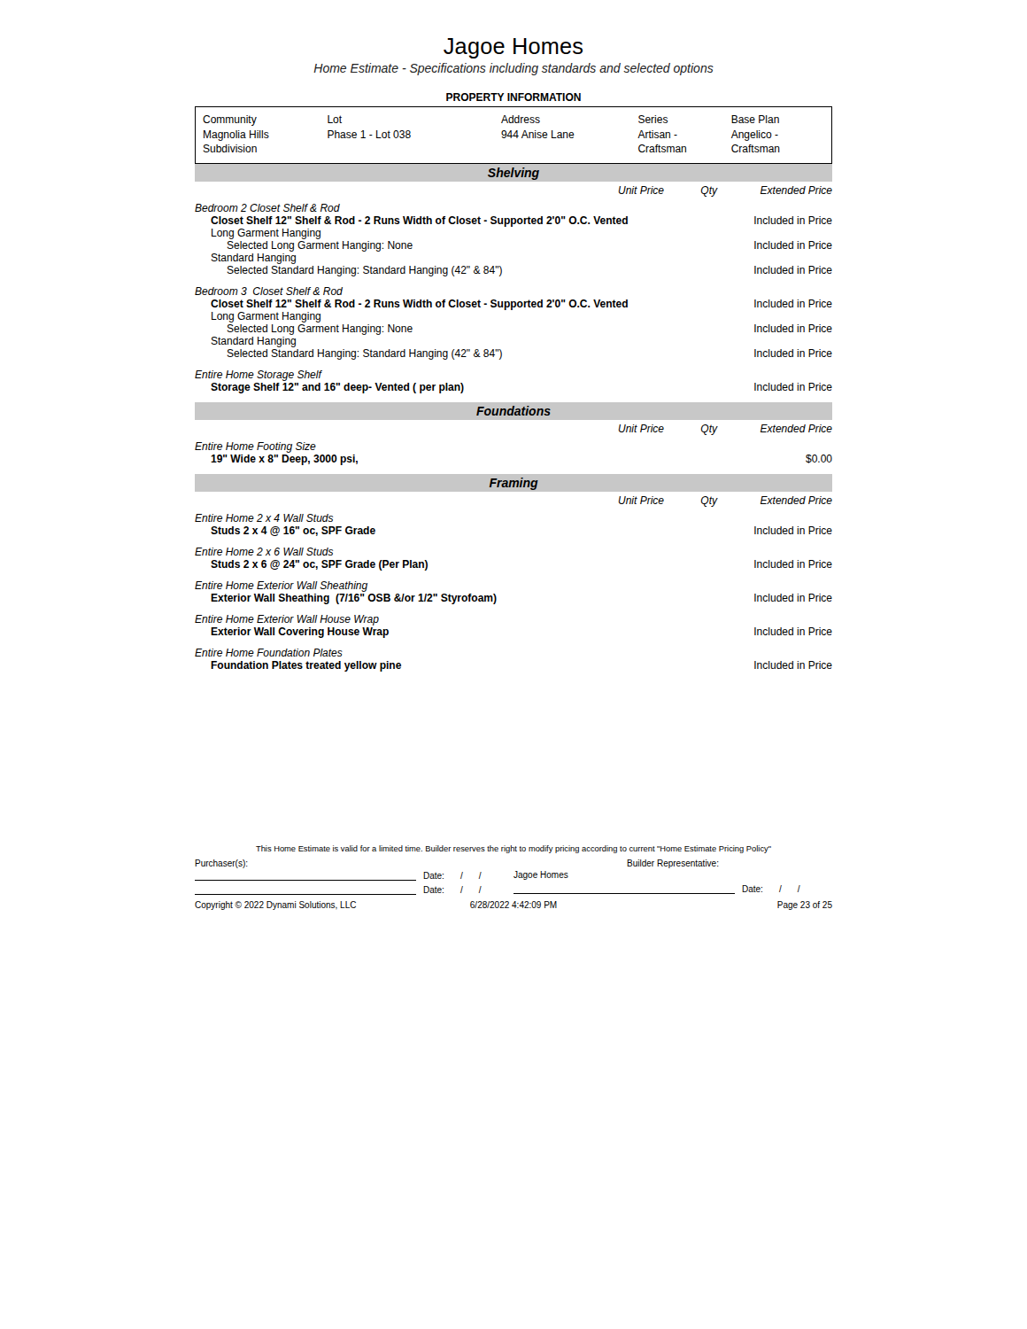Jagoe Homes
Home Estimate - Specifications including standards and selected options
PROPERTY INFORMATION
Community
Magnolia Hills
Subdivision
Lot
Phase 1 - Lot 038
Address
944 Anise Lane
Series
Artisan -
Craftsman
Base Plan
Angelico -
Craftsman
Shelving
Unit Price Qty Extended Price
Bedroom 2 Closet Shelf & Rod
Closet Shelf 12" Shelf & Rod - 2 Runs Width of Closet - Supported 2'0" O.C. Vented
Included in Price
Long Garment Hanging
Selected Long Garment Hanging: None
Included in Price
Standard Hanging
Selected Standard Hanging: Standard Hanging (42" & 84")
Included in Price
Bedroom 3 Closet Shelf & Rod
Closet Shelf 12" Shelf & Rod - 2 Runs Width of Closet - Supported 2'0" O.C. Vented
Included in Price
Long Garment Hanging
Selected Long Garment Hanging: None
Included in Price
Standard Hanging
Selected Standard Hanging: Standard Hanging (42" & 84")
Included in Price
Entire Home Storage Shelf
Storage Shelf 12" and 16" deep- Vented ( per plan)
Included in Price
Foundations
Unit Price Qty Extended Price
Entire Home Footing Size
19" Wide x 8" Deep, 3000 psi,
$0.00
Framing
Unit Price Qty Extended Price
Entire Home 2 x 4 Wall Studs
Studs 2 x 4 @ 16" oc, SPF Grade
Included in Price
Entire Home 2 x 6 Wall Studs
Studs 2 x 6 @ 24" oc, SPF Grade (Per Plan)
Included in Price
Entire Home Exterior Wall Sheathing
Exterior Wall Sheathing (7/16" OSB &/or 1/2" Styrofoam)
Included in Price
Entire Home Exterior Wall House Wrap
Exterior Wall Covering House Wrap
Included in Price
Entire Home Foundation Plates
Foundation Plates treated yellow pine
Included in Price
This Home Estimate is valid for a limited time. Builder reserves the right to modify pricing according to current "Home Estimate Pricing Policy"
Purchaser(s):
Builder Representative:
Date: / /
Date: / /
Jagoe Homes
Date: / /
Copyright © 2022 Dynami Solutions, LLC
6/28/2022 4:42:09 PM
Page 23 of 25